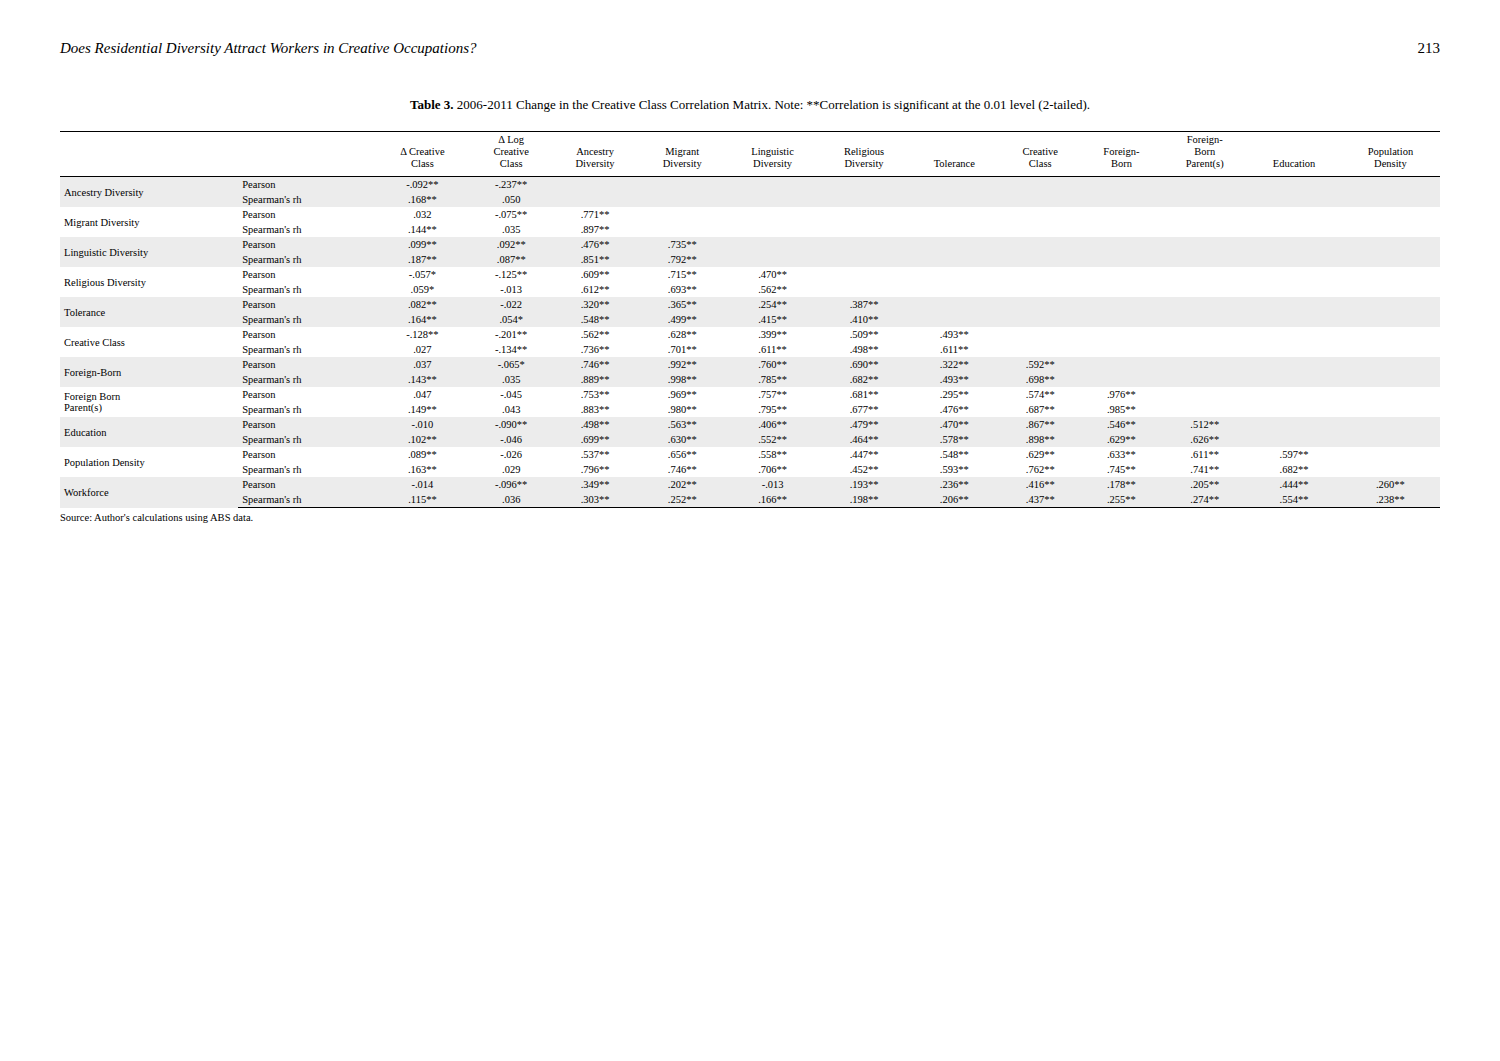Does Residential Diversity Attract Workers in Creative Occupations?
213
Table 3. 2006-2011 Change in the Creative Class Correlation Matrix. Note: **Correlation is significant at the 0.01 level (2-tailed).
| | Δ Creative Class | Δ Log Creative Class | Ancestry Diversity | Migrant Diversity | Linguistic Diversity | Religious Diversity | Tolerance | Creative Class | Foreign- Born | Foreign- Born Parent(s) | Education | Population Density |
| --- | --- | --- | --- | --- | --- | --- | --- | --- | --- | --- | --- | --- |
| Ancestry Diversity | Pearson | -.092** | -.237** | | | | | | | | | | |
| Spearman's rh | .168** | .050 | | | | | | | | | | |
| Migrant Diversity | Pearson | .032 | -.075** | .771** | | | | | | | | | |
| Spearman's rh | .144** | .035 | .897** | | | | | | | | | |
| Linguistic Diversity | Pearson | .099** | .092** | .476** | .735** | | | | | | | | |
| Spearman's rh | .187** | .087** | .851** | .792** | | | | | | | | |
| Religious Diversity | Pearson | -.057* | -.125** | .609** | .715** | .470** | | | | | | | |
| Spearman's rh | .059* | -.013 | .612** | .693** | .562** | | | | | | | |
| Tolerance | Pearson | .082** | -.022 | .320** | .365** | .254** | .387** | | | | | | |
| Spearman's rh | .164** | .054* | .548** | .499** | .415** | .410** | | | | | | |
| Creative Class | Pearson | -.128** | -.201** | .562** | .628** | .399** | .509** | .493** | | | | | |
| Spearman's rh | .027 | -.134** | .736** | .701** | .611** | .498** | .611** | | | | | |
| Foreign-Born | Pearson | .037 | -.065* | .746** | .992** | .760** | .690** | .322** | .592** | | | | |
| Spearman's rh | .143** | .035 | .889** | .998** | .785** | .682** | .493** | .698** | | | | |
| Foreign Born Parent(s) | Pearson | .047 | -.045 | .753** | .969** | .757** | .681** | .295** | .574** | .976** | | | |
| Spearman's rh | .149** | .043 | .883** | .980** | .795** | .677** | .476** | .687** | .985** | | | |
| Education | Pearson | -.010 | -.090** | .498** | .563** | .406** | .479** | .470** | .867** | .546** | .512** | | |
| Spearman's rh | .102** | -.046 | .699** | .630** | .552** | .464** | .578** | .898** | .629** | .626** | | |
| Population Density | Pearson | .089** | -.026 | .537** | .656** | .558** | .447** | .548** | .629** | .633** | .611** | .597** | |
| Spearman's rh | .163** | .029 | .796** | .746** | .706** | .452** | .593** | .762** | .745** | .741** | .682** | |
| Workforce | Pearson | -.014 | -.096** | .349** | .202** | -.013 | .193** | .236** | .416** | .178** | .205** | .444** | .260** |
| Spearman's rh | .115** | .036 | .303** | .252** | .166** | .198** | .206** | .437** | .255** | .274** | .554** | .238** |
Source: Author's calculations using ABS data.